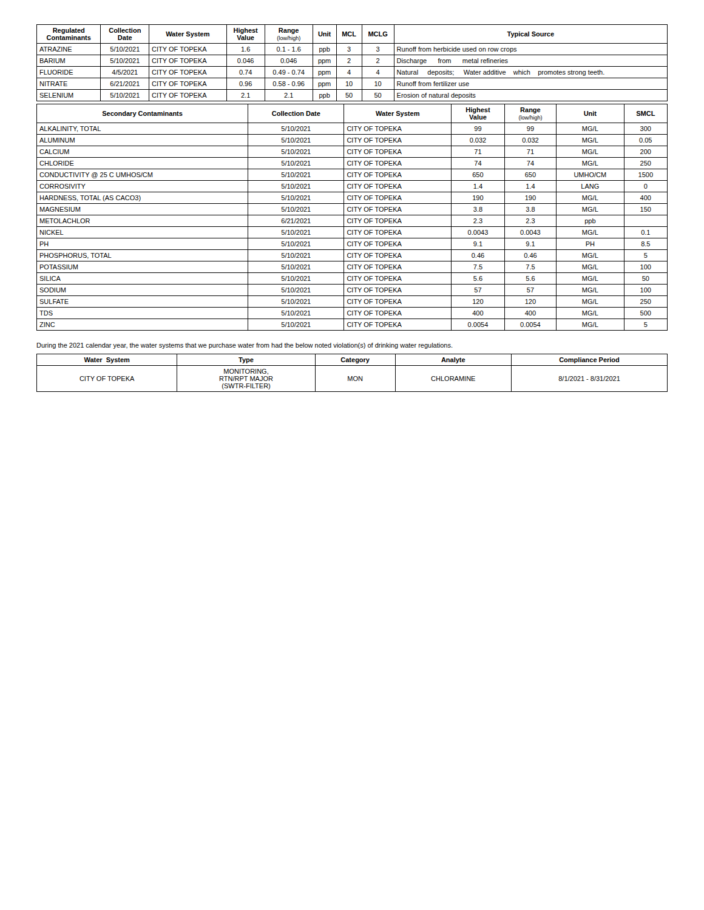| Regulated Contaminants | Collection Date | Water System | Highest Value | Range (low/high) | Unit | MCL | MCLG | Typical Source |
| --- | --- | --- | --- | --- | --- | --- | --- | --- |
| ATRAZINE | 5/10/2021 | CITY OF TOPEKA | 1.6 | 0.1 - 1.6 | ppb | 3 | 3 | Runoff from herbicide used on row crops |
| BARIUM | 5/10/2021 | CITY OF TOPEKA | 0.046 | 0.046 | ppm | 2 | 2 | Discharge from metal refineries |
| FLUORIDE | 4/5/2021 | CITY OF TOPEKA | 0.74 | 0.49 - 0.74 | ppm | 4 | 4 | Natural deposits; Water additive which promotes strong teeth. |
| NITRATE | 6/21/2021 | CITY OF TOPEKA | 0.96 | 0.58 - 0.96 | ppm | 10 | 10 | Runoff from fertilizer use |
| SELENIUM | 5/10/2021 | CITY OF TOPEKA | 2.1 | 2.1 | ppb | 50 | 50 | Erosion of natural deposits |
| Secondary Contaminants | Collection Date | Water System | Highest Value | Range (low/high) | Unit | SMCL |
| --- | --- | --- | --- | --- | --- | --- |
| ALKALINITY, TOTAL | 5/10/2021 | CITY OF TOPEKA | 99 | 99 | MG/L | 300 |
| ALUMINUM | 5/10/2021 | CITY OF TOPEKA | 0.032 | 0.032 | MG/L | 0.05 |
| CALCIUM | 5/10/2021 | CITY OF TOPEKA | 71 | 71 | MG/L | 200 |
| CHLORIDE | 5/10/2021 | CITY OF TOPEKA | 74 | 74 | MG/L | 250 |
| CONDUCTIVITY @ 25 C UMHOS/CM | 5/10/2021 | CITY OF TOPEKA | 650 | 650 | UMHO/CM | 1500 |
| CORROSIVITY | 5/10/2021 | CITY OF TOPEKA | 1.4 | 1.4 | LANG | 0 |
| HARDNESS, TOTAL (AS CACO3) | 5/10/2021 | CITY OF TOPEKA | 190 | 190 | MG/L | 400 |
| MAGNESIUM | 5/10/2021 | CITY OF TOPEKA | 3.8 | 3.8 | MG/L | 150 |
| METOLACHLOR | 6/21/2021 | CITY OF TOPEKA | 2.3 | 2.3 | ppb | |
| NICKEL | 5/10/2021 | CITY OF TOPEKA | 0.0043 | 0.0043 | MG/L | 0.1 |
| PH | 5/10/2021 | CITY OF TOPEKA | 9.1 | 9.1 | PH | 8.5 |
| PHOSPHORUS, TOTAL | 5/10/2021 | CITY OF TOPEKA | 0.46 | 0.46 | MG/L | 5 |
| POTASSIUM | 5/10/2021 | CITY OF TOPEKA | 7.5 | 7.5 | MG/L | 100 |
| SILICA | 5/10/2021 | CITY OF TOPEKA | 5.6 | 5.6 | MG/L | 50 |
| SODIUM | 5/10/2021 | CITY OF TOPEKA | 57 | 57 | MG/L | 100 |
| SULFATE | 5/10/2021 | CITY OF TOPEKA | 120 | 120 | MG/L | 250 |
| TDS | 5/10/2021 | CITY OF TOPEKA | 400 | 400 | MG/L | 500 |
| ZINC | 5/10/2021 | CITY OF TOPEKA | 0.0054 | 0.0054 | MG/L | 5 |
During the 2021 calendar year, the water systems that we purchase water from had the below noted violation(s) of drinking water regulations.
| Water System | Type | Category | Analyte | Compliance Period |
| --- | --- | --- | --- | --- |
| CITY OF TOPEKA | MONITORING, RTN/RPT MAJOR (SWTR-FILTER) | MON | CHLORAMINE | 8/1/2021 - 8/31/2021 |